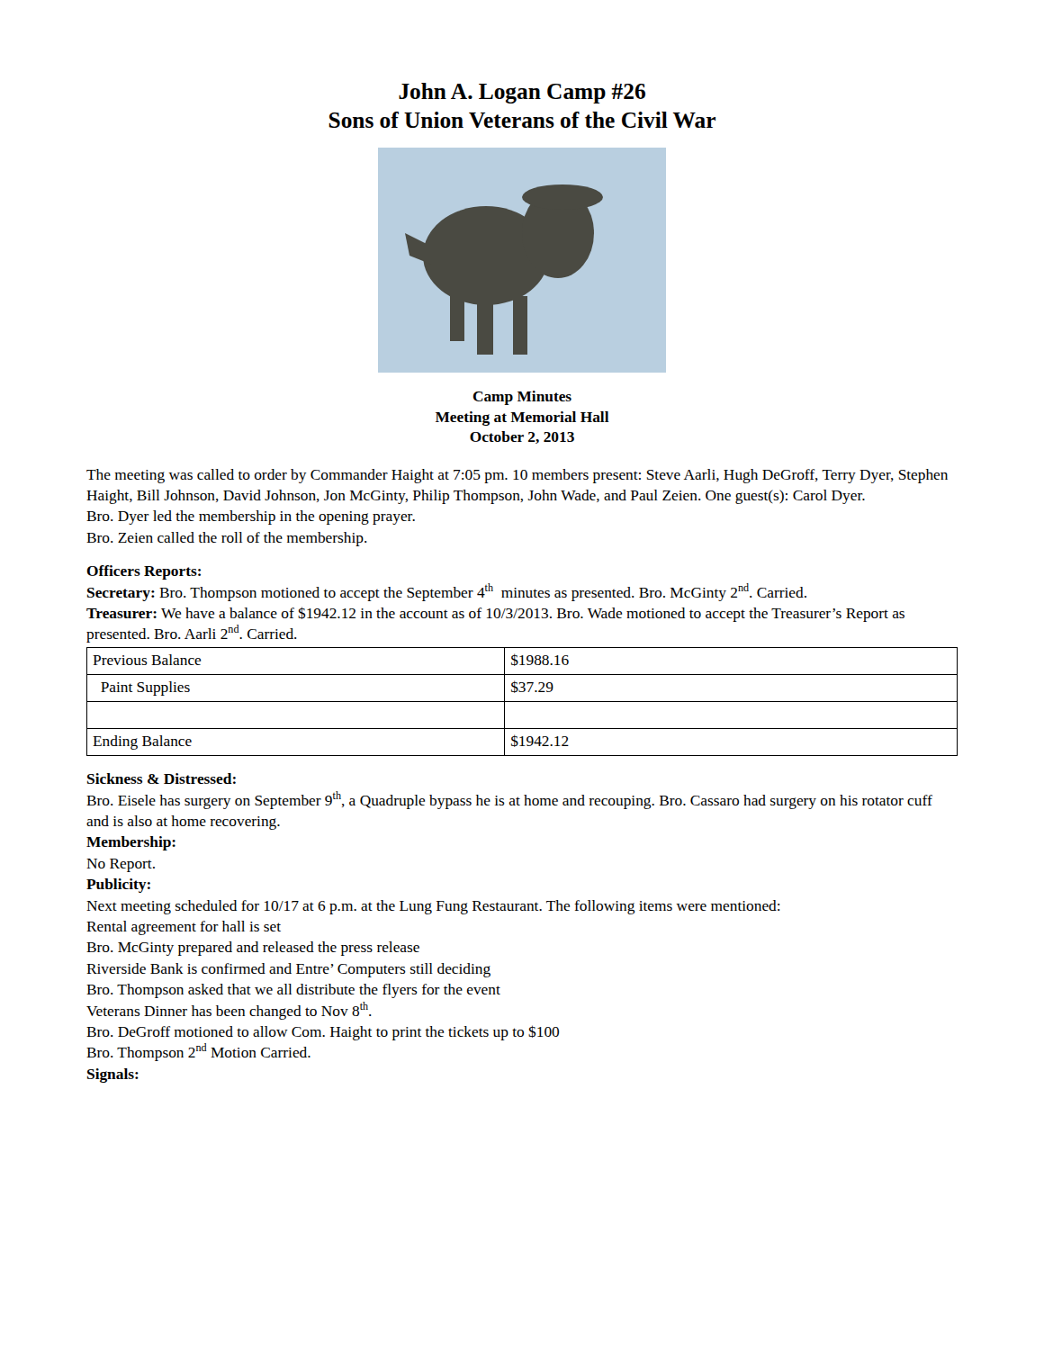John A. Logan Camp #26
Sons of Union Veterans of the Civil War
Camp Minutes
Meeting at Memorial Hall
October 2, 2013
The meeting was called to order by Commander Haight at 7:05 pm. 10 members present: Steve Aarli, Hugh DeGroff, Terry Dyer, Stephen Haight, Bill Johnson, David Johnson, Jon McGinty, Philip Thompson, John Wade, and Paul Zeien. One guest(s): Carol Dyer.
Bro. Dyer led the membership in the opening prayer.
Bro. Zeien called the roll of the membership.
Officers Reports:
Secretary: Bro. Thompson motioned to accept the September 4th minutes as presented. Bro. McGinty 2nd. Carried.
Treasurer: We have a balance of $1942.12 in the account as of 10/3/2013. Bro. Wade motioned to accept the Treasurer’s Report as presented. Bro. Aarli 2nd. Carried.
| Previous Balance | $1988.16 |
| Paint Supplies | $37.29 |
| Ending Balance | $1942.12 |
Sickness & Distressed:
Bro. Eisele has surgery on September 9th, a Quadruple bypass he is at home and recouping. Bro. Cassaro had surgery on his rotator cuff and is also at home recovering.
Membership:
No Report.
Publicity:
Next meeting scheduled for 10/17 at 6 p.m. at the Lung Fung Restaurant. The following items were mentioned:
Rental agreement for hall is set
Bro. McGinty prepared and released the press release
Riverside Bank is confirmed and Entre’ Computers still deciding
Bro. Thompson asked that we all distribute the flyers for the event
Veterans Dinner has been changed to Nov 8th.
Bro. DeGroff motioned to allow Com. Haight to print the tickets up to $100
Bro. Thompson 2nd Motion Carried.
Signals: